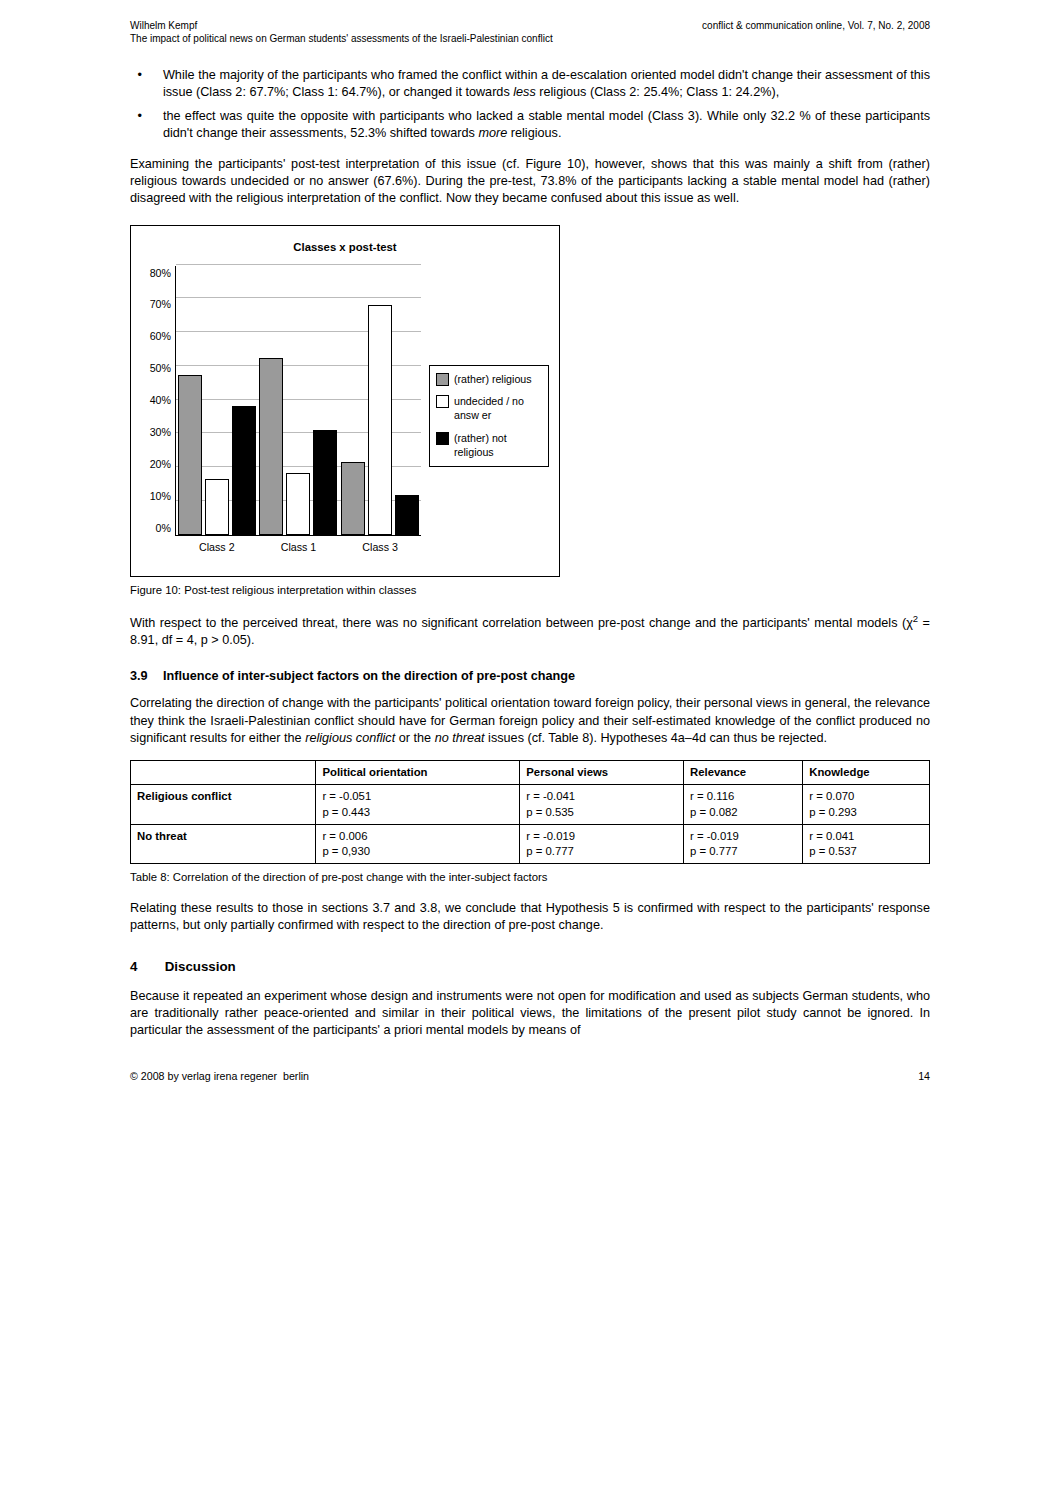Wilhelm Kempf
The impact of political news on German students' assessments of the Israeli-Palestinian conflict
conflict & communication online, Vol. 7, No. 2, 2008
While the majority of the participants who framed the conflict within a de-escalation oriented model didn't change their assessment of this issue (Class 2: 67.7%; Class 1: 64.7%), or changed it towards less religious (Class 2: 25.4%; Class 1: 24.2%),
the effect was quite the opposite with participants who lacked a stable mental model (Class 3). While only 32.2 % of these participants didn't change their assessments, 52.3% shifted towards more religious.
Examining the participants' post-test interpretation of this issue (cf. Figure 10), however, shows that this was mainly a shift from (rather) religious towards undecided or no answer (67.6%). During the pre-test, 73.8% of the participants lacking a stable mental model had (rather) disagreed with the religious interpretation of the conflict. Now they became confused about this issue as well.
Classes x post-test
80% 70% 60% 50% 40% 30% 20% 10% 0%
Class 2 Class 1 Class 3
(rather) religious
undecided / no answ er
(rather) not religious
Figure 10: Post-test religious interpretation within classes
With respect to the perceived threat, there was no significant correlation between pre-post change and the participants' mental models (χ2 = 8.91, df = 4, p > 0.05).
3.9 Influence of inter-subject factors on the direction of pre-post change
Correlating the direction of change with the participants' political orientation toward foreign policy, their personal views in general, the relevance they think the Israeli-Palestinian conflict should have for German foreign policy and their self-estimated knowledge of the conflict produced no significant results for either the religious conflict or the no threat issues (cf. Table 8). Hypotheses 4a–4d can thus be rejected.
| | Political orientation | Personal views | Relevance | Knowledge |
| Religious conflict | r = -0.051 p = 0.443 | r = -0.041 p = 0.535 | r = 0.116 p = 0.082 | r = 0.070 p = 0.293 |
| No threat | r = 0.006 p = 0,930 | r = -0.019 p = 0.777 | r = -0.019 p = 0.777 | r = 0.041 p = 0.537 |
Table 8: Correlation of the direction of pre-post change with the inter-subject factors
Relating these results to those in sections 3.7 and 3.8, we conclude that Hypothesis 5 is confirmed with respect to the participants' response patterns, but only partially confirmed with respect to the direction of pre-post change.
4 Discussion
Because it repeated an experiment whose design and instruments were not open for modification and used as subjects German students, who are traditionally rather peace-oriented and similar in their political views, the limitations of the present pilot study cannot be ignored. In particular the assessment of the participants' a priori mental models by means of
© 2008 by verlag irena regener berlin 14